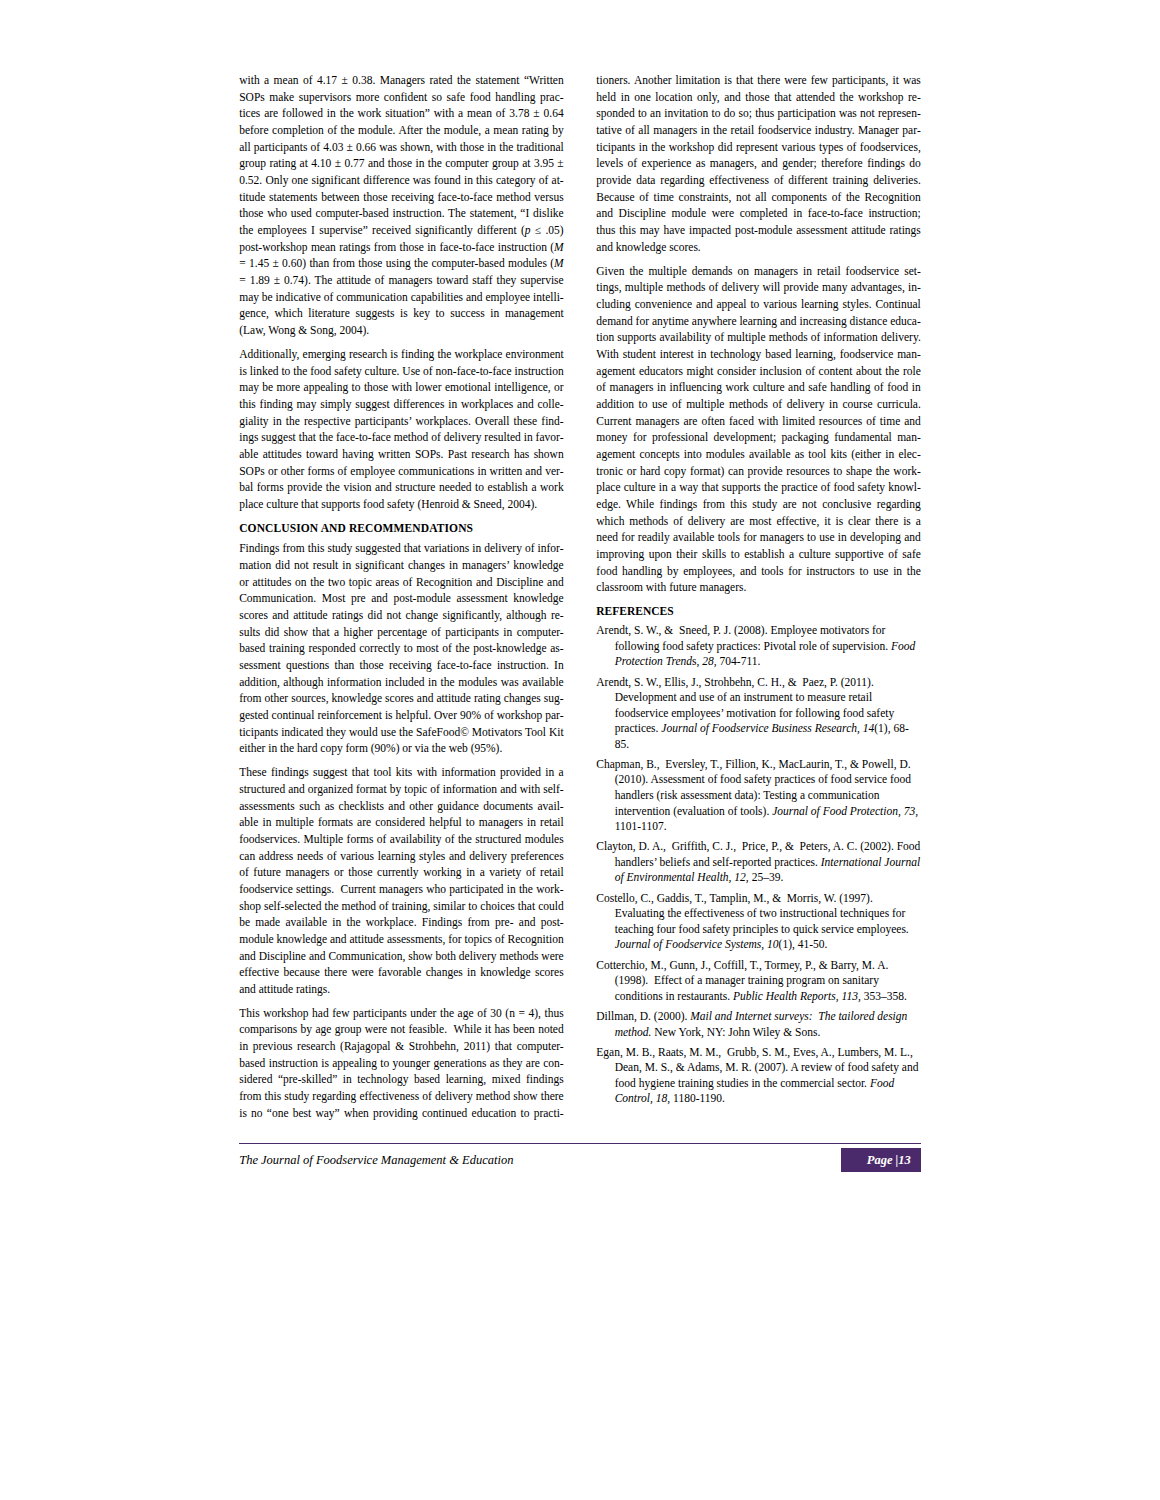with a mean of 4.17 ± 0.38. Managers rated the statement “Written SOPs make supervisors more confident so safe food handling practices are followed in the work situation” with a mean of 3.78 ± 0.64 before completion of the module. After the module, a mean rating by all participants of 4.03 ± 0.66 was shown, with those in the traditional group rating at 4.10 ± 0.77 and those in the computer group at 3.95 ± 0.52. Only one significant difference was found in this category of attitude statements between those receiving face-to-face method versus those who used computer-based instruction. The statement, “I dislike the employees I supervise” received significantly different (p ≤ .05) post-workshop mean ratings from those in face-to-face instruction (M = 1.45 ± 0.60) than from those using the computer-based modules (M = 1.89 ± 0.74). The attitude of managers toward staff they supervise may be indicative of communication capabilities and employee intelligence, which literature suggests is key to success in management (Law, Wong & Song, 2004).
Additionally, emerging research is finding the workplace environment is linked to the food safety culture. Use of non-face-to-face instruction may be more appealing to those with lower emotional intelligence, or this finding may simply suggest differences in workplaces and collegiality in the respective participants’ workplaces. Overall these findings suggest that the face-to-face method of delivery resulted in favorable attitudes toward having written SOPs. Past research has shown SOPs or other forms of employee communications in written and verbal forms provide the vision and structure needed to establish a work place culture that supports food safety (Henroid & Sneed, 2004).
Conclusion and Recommendations
Findings from this study suggested that variations in delivery of information did not result in significant changes in managers’ knowledge or attitudes on the two topic areas of Recognition and Discipline and Communication. Most pre and post-module assessment knowledge scores and attitude ratings did not change significantly, although results did show that a higher percentage of participants in computer-based training responded correctly to most of the post-knowledge assessment questions than those receiving face-to-face instruction. In addition, although information included in the modules was available from other sources, knowledge scores and attitude rating changes suggested continual reinforcement is helpful. Over 90% of workshop participants indicated they would use the SafeFood© Motivators Tool Kit either in the hard copy form (90%) or via the web (95%).
These findings suggest that tool kits with information provided in a structured and organized format by topic of information and with self-assessments such as checklists and other guidance documents available in multiple formats are considered helpful to managers in retail foodservices. Multiple forms of availability of the structured modules can address needs of various learning styles and delivery preferences of future managers or those currently working in a variety of retail foodservice settings. Current managers who participated in the workshop self-selected the method of training, similar to choices that could be made available in the workplace. Findings from pre- and post-module knowledge and attitude assessments, for topics of Recognition and Discipline and Communication, show both delivery methods were effective because there were favorable changes in knowledge scores and attitude ratings.
This workshop had few participants under the age of 30 (n = 4), thus comparisons by age group were not feasible. While it has been noted in previous research (Rajagopal & Strohbehn, 2011) that computer-based instruction is appealing to younger generations as they are considered “pre-skilled” in technology based learning, mixed findings from this study regarding effectiveness of delivery method show there is no “one best way” when providing continued education to practitioners. Another limitation is that there were few participants, it was held in one location only, and those that attended the workshop responded to an invitation to do so; thus participation was not representative of all managers in the retail foodservice industry. Manager participants in the workshop did represent various types of foodservices, levels of experience as managers, and gender; therefore findings do provide data regarding effectiveness of different training deliveries. Because of time constraints, not all components of the Recognition and Discipline module were completed in face-to-face instruction; thus this may have impacted post-module assessment attitude ratings and knowledge scores.
Given the multiple demands on managers in retail foodservice settings, multiple methods of delivery will provide many advantages, including convenience and appeal to various learning styles. Continual demand for anytime anywhere learning and increasing distance education supports availability of multiple methods of information delivery. With student interest in technology based learning, foodservice management educators might consider inclusion of content about the role of managers in influencing work culture and safe handling of food in addition to use of multiple methods of delivery in course curricula. Current managers are often faced with limited resources of time and money for professional development; packaging fundamental management concepts into modules available as tool kits (either in electronic or hard copy format) can provide resources to shape the workplace culture in a way that supports the practice of food safety knowledge. While findings from this study are not conclusive regarding which methods of delivery are most effective, it is clear there is a need for readily available tools for managers to use in developing and improving upon their skills to establish a culture supportive of safe food handling by employees, and tools for instructors to use in the classroom with future managers.
References
Arendt, S. W., & Sneed, P. J. (2008). Employee motivators for following food safety practices: Pivotal role of supervision. Food Protection Trends, 28, 704-711.
Arendt, S. W., Ellis, J., Strohbehn, C. H., & Paez, P. (2011). Development and use of an instrument to measure retail foodservice employees’ motivation for following food safety practices. Journal of Foodservice Business Research, 14(1), 68-85.
Chapman, B., Eversley, T., Fillion, K., MacLaurin, T., & Powell, D. (2010). Assessment of food safety practices of food service food handlers (risk assessment data): Testing a communication intervention (evaluation of tools). Journal of Food Protection, 73, 1101-1107.
Clayton, D. A., Griffith, C. J., Price, P., & Peters, A. C. (2002). Food handlers’ beliefs and self-reported practices. International Journal of Environmental Health, 12, 25–39.
Costello, C., Gaddis, T., Tamplin, M., & Morris, W. (1997). Evaluating the effectiveness of two instructional techniques for teaching four food safety principles to quick service employees. Journal of Foodservice Systems, 10(1), 41-50.
Cotterchio, M., Gunn, J., Coffill, T., Tormey, P., & Barry, M. A. (1998). Effect of a manager training program on sanitary conditions in restaurants. Public Health Reports, 113, 353–358.
Dillman, D. (2000). Mail and Internet surveys: The tailored design method. New York, NY: John Wiley & Sons.
Egan, M. B., Raats, M. M., Grubb, S. M., Eves, A., Lumbers, M. L., Dean, M. S., & Adams, M. R. (2007). A review of food safety and food hygiene training studies in the commercial sector. Food Control, 18, 1180-1190.
The Journal of Foodservice Management & Education
Page |13